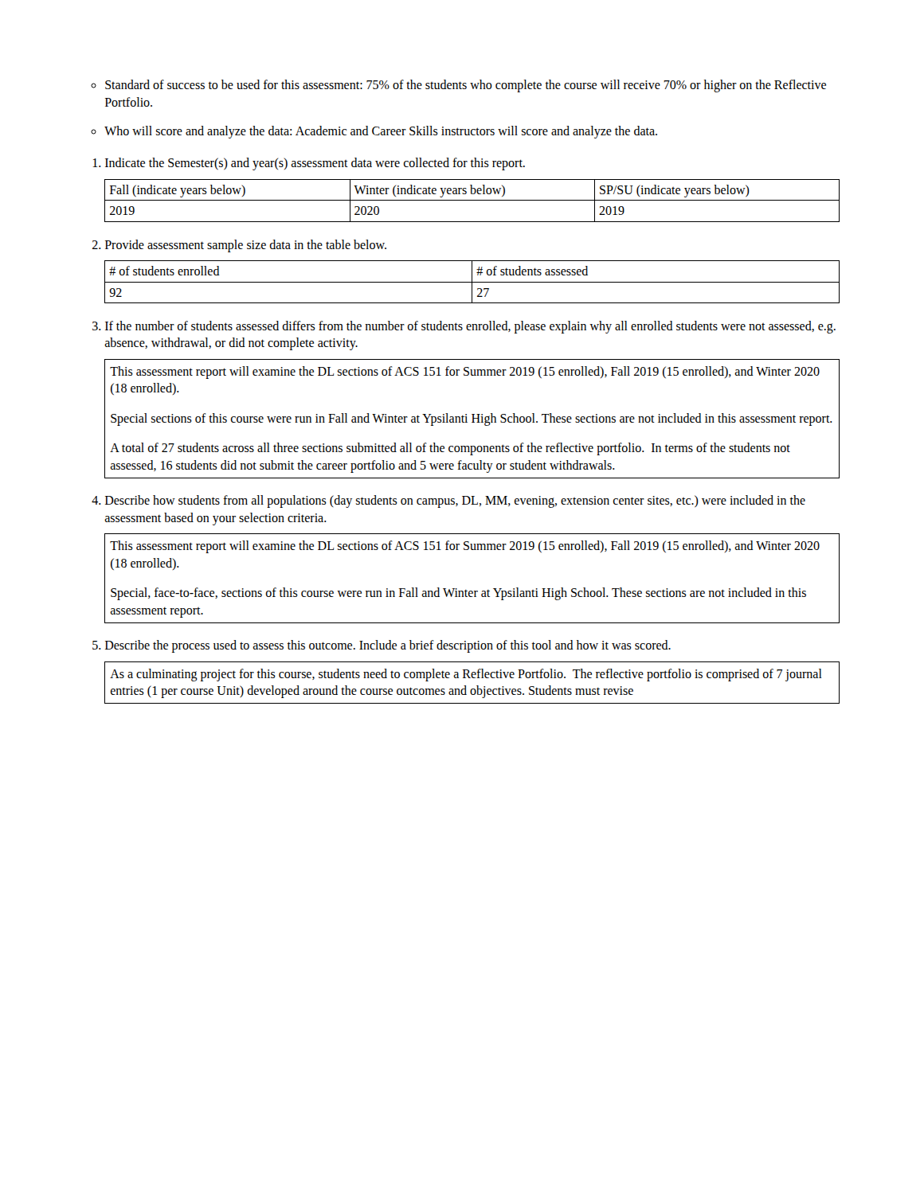Standard of success to be used for this assessment: 75% of the students who complete the course will receive 70% or higher on the Reflective Portfolio.
Who will score and analyze the data: Academic and Career Skills instructors will score and analyze the data.
Indicate the Semester(s) and year(s) assessment data were collected for this report.
| Fall (indicate years below) | Winter (indicate years below) | SP/SU (indicate years below) |
| 2019 | 2020 | 2019 |
Provide assessment sample size data in the table below.
| # of students enrolled | # of students assessed |
| 92 | 27 |
If the number of students assessed differs from the number of students enrolled, please explain why all enrolled students were not assessed, e.g. absence, withdrawal, or did not complete activity.
This assessment report will examine the DL sections of ACS 151 for Summer 2019 (15 enrolled), Fall 2019 (15 enrolled), and Winter 2020 (18 enrolled).
Special sections of this course were run in Fall and Winter at Ypsilanti High School. These sections are not included in this assessment report.
A total of 27 students across all three sections submitted all of the components of the reflective portfolio. In terms of the students not assessed, 16 students did not submit the career portfolio and 5 were faculty or student withdrawals.
Describe how students from all populations (day students on campus, DL, MM, evening, extension center sites, etc.) were included in the assessment based on your selection criteria.
This assessment report will examine the DL sections of ACS 151 for Summer 2019 (15 enrolled), Fall 2019 (15 enrolled), and Winter 2020 (18 enrolled).
Special, face-to-face, sections of this course were run in Fall and Winter at Ypsilanti High School. These sections are not included in this assessment report.
Describe the process used to assess this outcome. Include a brief description of this tool and how it was scored.
As a culminating project for this course, students need to complete a Reflective Portfolio. The reflective portfolio is comprised of 7 journal entries (1 per course Unit) developed around the course outcomes and objectives. Students must revise